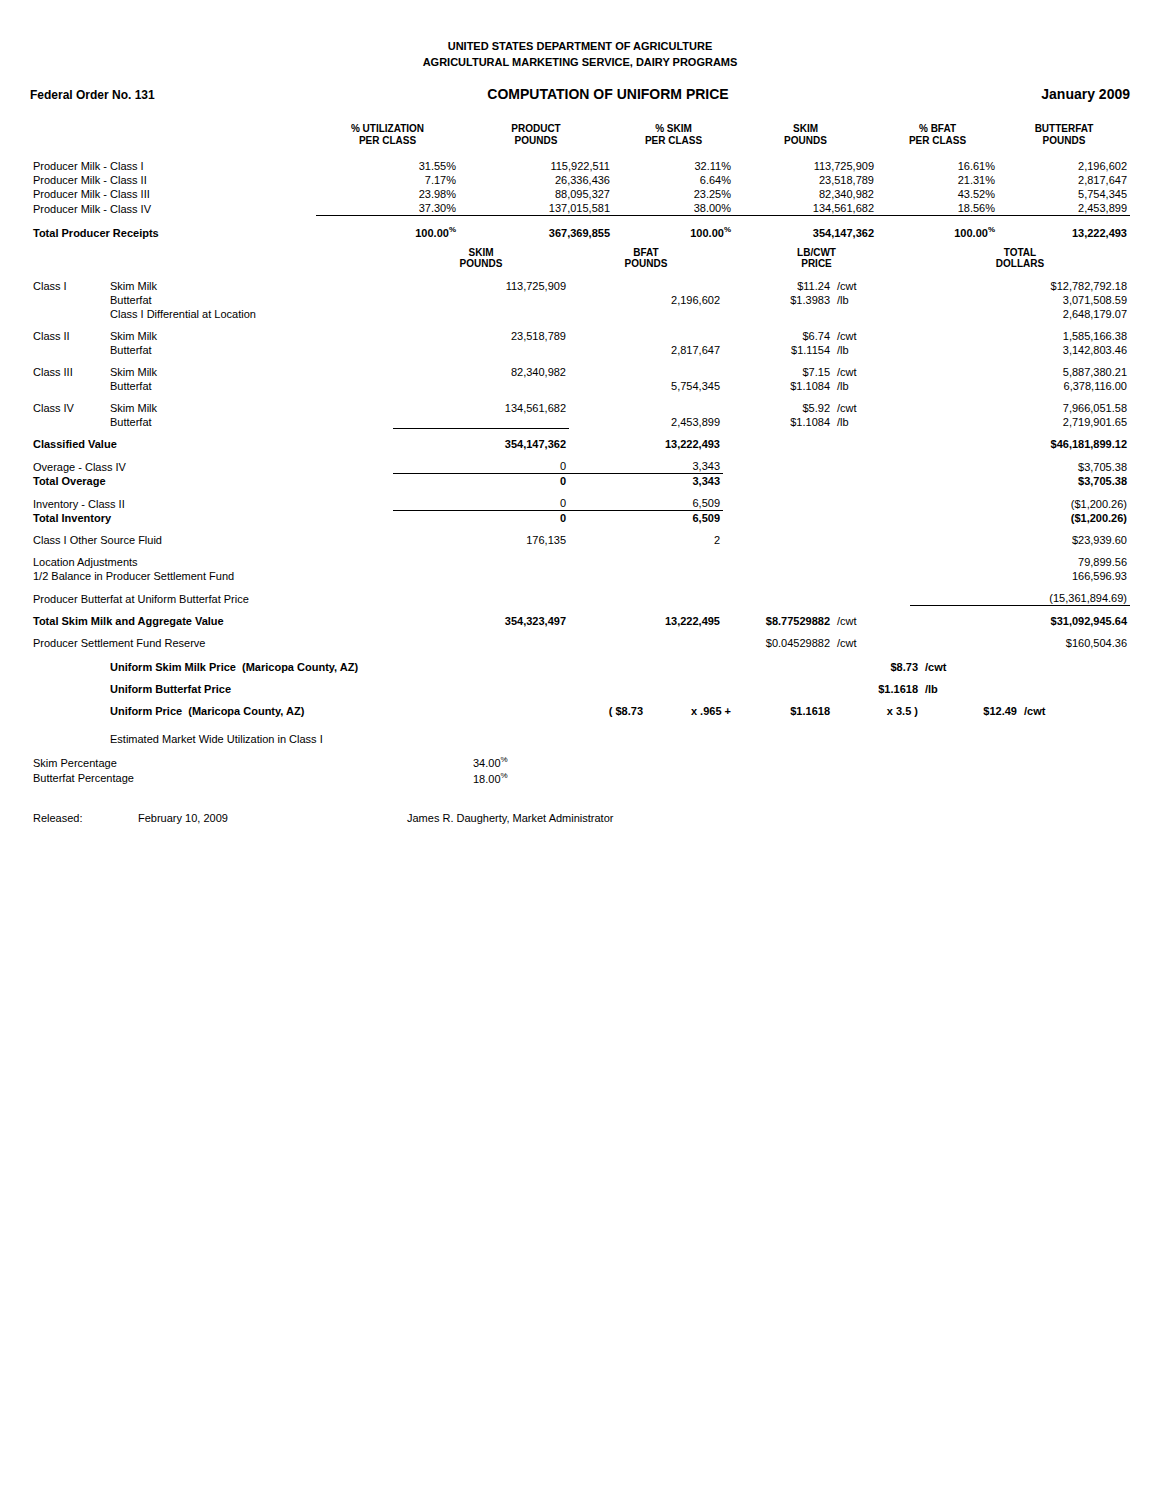UNITED STATES DEPARTMENT OF AGRICULTURE
AGRICULTURAL MARKETING SERVICE, DAIRY PROGRAMS
Federal Order No. 131
COMPUTATION OF UNIFORM PRICE
January 2009
| | % UTILIZATION PER CLASS | PRODUCT POUNDS | % SKIM PER CLASS | SKIM POUNDS | % BFAT PER CLASS | BUTTERFAT POUNDS |
| Producer Milk - Class I | 31.55% | 115,922,511 | 32.11% | 113,725,909 | 16.61% | 2,196,602 |
| Producer Milk - Class II | 7.17% | 26,336,436 | 6.64% | 23,518,789 | 21.31% | 2,817,647 |
| Producer Milk - Class III | 23.98% | 88,095,327 | 23.25% | 82,340,982 | 43.52% | 5,754,345 |
| Producer Milk - Class IV | 37.30% | 137,015,581 | 38.00% | 134,561,682 | 18.56% | 2,453,899 |
| Total Producer Receipts | 100.00 % | 367,369,855 | 100.00 % | 354,147,362 | 100.00 % | 13,222,493 |
| | | SKIM POUNDS | BFAT POUNDS | LB/CWT PRICE | TOTAL DOLLARS |
| Class I | Skim Milk | 113,725,909 | | $11.24 | /cwt | $12,782,792.18 |
| | Butterfat | | 2,196,602 | $1.3983 | /lb | 3,071,508.59 |
| | Class I Differential at Location | | | | | 2,648,179.07 |
| Class II | Skim Milk | 23,518,789 | | $6.74 | /cwt | 1,585,166.38 |
| | Butterfat | | 2,817,647 | $1.1154 | /lb | 3,142,803.46 |
| Class III | Skim Milk | 82,340,982 | | $7.15 | /cwt | 5,887,380.21 |
| | Butterfat | | 5,754,345 | $1.1084 | /lb | 6,378,116.00 |
| Class IV | Skim Milk | 134,561,682 | | $5.92 | /cwt | 7,966,051.58 |
| | Butterfat | | 2,453,899 | $1.1084 | /lb | 2,719,901.65 |
| Classified Value | 354,147,362 | 13,222,493 | | | $46,181,899.12 |
| Overage - Class IV | 0 | 3,343 | | | $3,705.38 |
| Total Overage | 0 | 3,343 | | | $3,705.38 |
| Inventory - Class II | 0 | 6,509 | | | ($1,200.26) |
| Total Inventory | 0 | 6,509 | | | ($1,200.26) |
| Class I Other Source Fluid | 176,135 | 2 | | | $23,939.60 |
| Location Adjustments | | | | | 79,899.56 |
| 1/2 Balance in Producer Settlement Fund | | | | | 166,596.93 |
| Producer Butterfat at Uniform Butterfat Price | | | | | (15,361,894.69) |
| Total Skim Milk and Aggregate Value | 354,323,497 | 13,222,495 | $8.77529882 | /cwt | $31,092,945.64 |
| Producer Settlement Fund Reserve | | | $0.04529882 | /cwt | $160,504.36 |
| | Uniform Skim Milk Price (Maricopa County, AZ) | | | | $8.73 | /cwt | |
| | Uniform Butterfat Price | | | | $1.1618 | /lb | |
| | Uniform Price (Maricopa County, AZ) | ( $8.73 | x .965 + | $1.1618 | x 3.5 ) | $12.49 | /cwt |
| | Estimated Market Wide Utilization in Class I |
| Skim Percentage | 34.00 % | |
| Butterfat Percentage | 18.00 % | |
| Released: | February 10, 2009 | James R. Daugherty, Market Administrator |